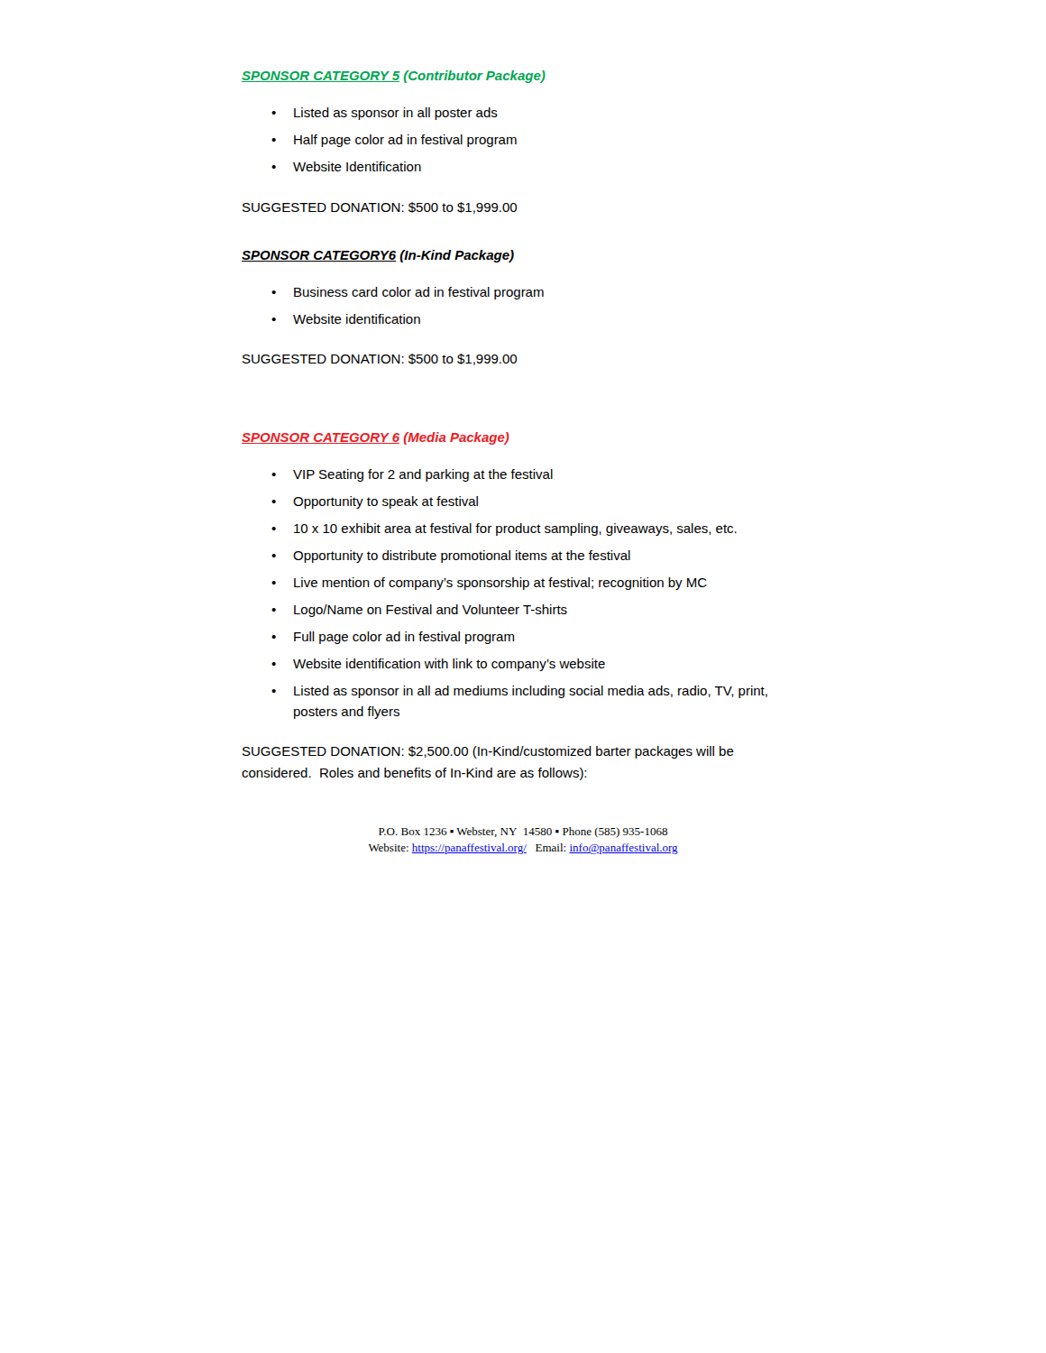SPONSOR CATEGORY 5 (Contributor Package)
Listed as sponsor in all poster ads
Half page color ad in festival program
Website Identification
SUGGESTED DONATION: $500 to $1,999.00
SPONSOR CATEGORY6 (In-Kind Package)
Business card color ad in festival program
Website identification
SUGGESTED DONATION: $500 to $1,999.00
SPONSOR CATEGORY 6 (Media Package)
VIP Seating for 2 and parking at the festival
Opportunity to speak at festival
10 x 10 exhibit area at festival for product sampling, giveaways, sales, etc.
Opportunity to distribute promotional items at the festival
Live mention of company’s sponsorship at festival; recognition by MC
Logo/Name on Festival and Volunteer T-shirts
Full page color ad in festival program
Website identification with link to company’s website
Listed as sponsor in all ad mediums including social media ads, radio, TV, print, posters and flyers
SUGGESTED DONATION: $2,500.00 (In-Kind/customized barter packages will be considered. Roles and benefits of In-Kind are as follows):
P.O. Box 1236 ▪ Webster, NY 14580 ▪ Phone (585) 935-1068
Website: https://panaffestival.org/ Email: info@panaffestival.org